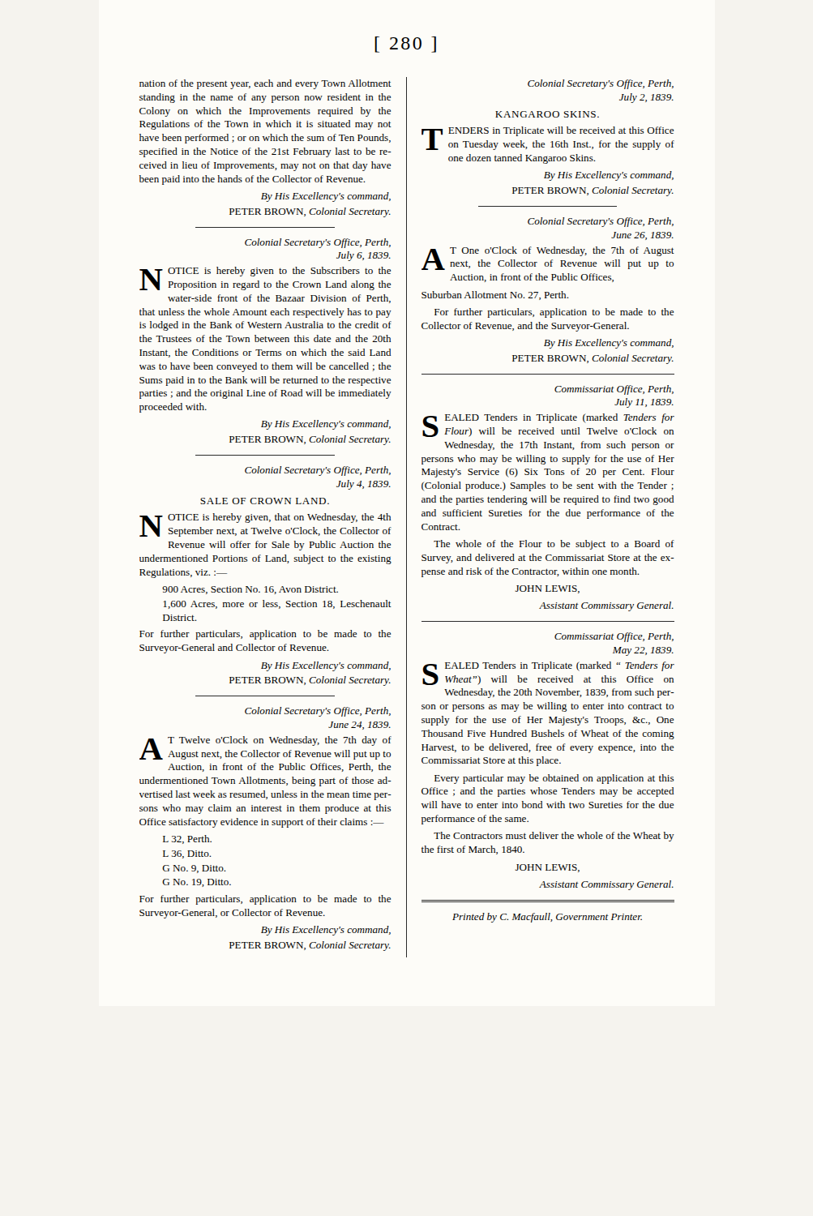[ 280 ]
nation of the present year, each and every Town Allotment standing in the name of any person now resident in the Colony on which the Improvements required by the Regulations of the Town in which it is situated may not have been performed ; or on which the sum of Ten Pounds, specified in the Notice of the 21st February last to be received in lieu of Improvements, may not on that day have been paid into the hands of the Collector of Revenue.
By His Excellency's command,
PETER BROWN, Colonial Secretary.
Colonial Secretary's Office, Perth,July 6, 1839.
NOTICE is hereby given to the Subscribers to the Proposition in regard to the Crown Land along the water-side front of the Bazaar Division of Perth, that unless the whole Amount each respectively has to pay is lodged in the Bank of Western Australia to the credit of the Trustees of the Town between this date and the 20th Instant, the Conditions or Terms on which the said Land was to have been conveyed to them will be cancelled ; the Sums paid in to the Bank will be returned to the respective parties ; and the original Line of Road will be immediately proceeded with.
By His Excellency's command,
PETER BROWN, Colonial Secretary.
Colonial Secretary's Office, Perth,July 4, 1839.
SALE OF CROWN LAND.
NOTICE is hereby given, that on Wednesday, the 4th September next, at Twelve o'Clock, the Collector of Revenue will offer for Sale by Public Auction the undermentioned Portions of Land, subject to the existing Regulations, viz. :—
900 Acres, Section No. 16, Avon District.
1,600 Acres, more or less, Section 18, Leschenault District.
For further particulars, application to be made to the Surveyor-General and Collector of Revenue.
By His Excellency's command,
PETER BROWN, Colonial Secretary.
Colonial Secretary's Office, Perth,June 24, 1839.
AT Twelve o'Clock on Wednesday, the 7th day of August next, the Collector of Revenue will put up to Auction, in front of the Public Offices, Perth, the undermentioned Town Allotments, being part of those advertised last week as resumed, unless in the mean time persons who may claim an interest in them produce at this Office satisfactory evidence in support of their claims :—
L 32, Perth.
L 36, Ditto.
G No. 9, Ditto.
G No. 19, Ditto.
For further particulars, application to be made to the Surveyor-General, or Collector of Revenue.
By His Excellency's command,
PETER BROWN, Colonial Secretary.
Colonial Secretary's Office, Perth,July 2, 1839.
KANGAROO SKINS.
TENDERS in Triplicate will be received at this Office on Tuesday week, the 16th Inst., for the supply of one dozen tanned Kangaroo Skins.
By His Excellency's command,
PETER BROWN, Colonial Secretary.
Colonial Secretary's Office, Perth,June 26, 1839.
AT One o'Clock of Wednesday, the 7th of August next, the Collector of Revenue will put up to Auction, in front of the Public Offices,
Suburban Allotment No. 27, Perth.
For further particulars, application to be made to the Collector of Revenue, and the Surveyor-General.
By His Excellency's command,
PETER BROWN, Colonial Secretary.
Commissariat Office, Perth,July 11, 1839.
SEALED Tenders in Triplicate (marked Tenders for Flour) will be received until Twelve o'Clock on Wednesday, the 17th Instant, from such person or persons who may be willing to supply for the use of Her Majesty's Service (6) Six Tons of 20 per Cent. Flour (Colonial produce.) Samples to be sent with the Tender ; and the parties tendering will be required to find two good and sufficient Sureties for the due performance of the Contract.
The whole of the Flour to be subject to a Board of Survey, and delivered at the Commissariat Store at the expense and risk of the Contractor, within one month.
JOHN LEWIS,
Assistant Commissary General.
Commissariat Office, Perth,May 22, 1839.
SEALED Tenders in Triplicate (marked “ Tenders for Wheat”) will be received at this Office on Wednesday, the 20th November, 1839, from such person or persons as may be willing to enter into contract to supply for the use of Her Majesty's Troops, &c., One Thousand Five Hundred Bushels of Wheat of the coming Harvest, to be delivered, free of every expence, into the Commissariat Store at this place.
Every particular may be obtained on application at this Office ; and the parties whose Tenders may be accepted will have to enter into bond with two Sureties for the due performance of the same.
The Contractors must deliver the whole of the Wheat by the first of March, 1840.
JOHN LEWIS,
Assistant Commissary General.
Printed by C. Macfaull, Government Printer.